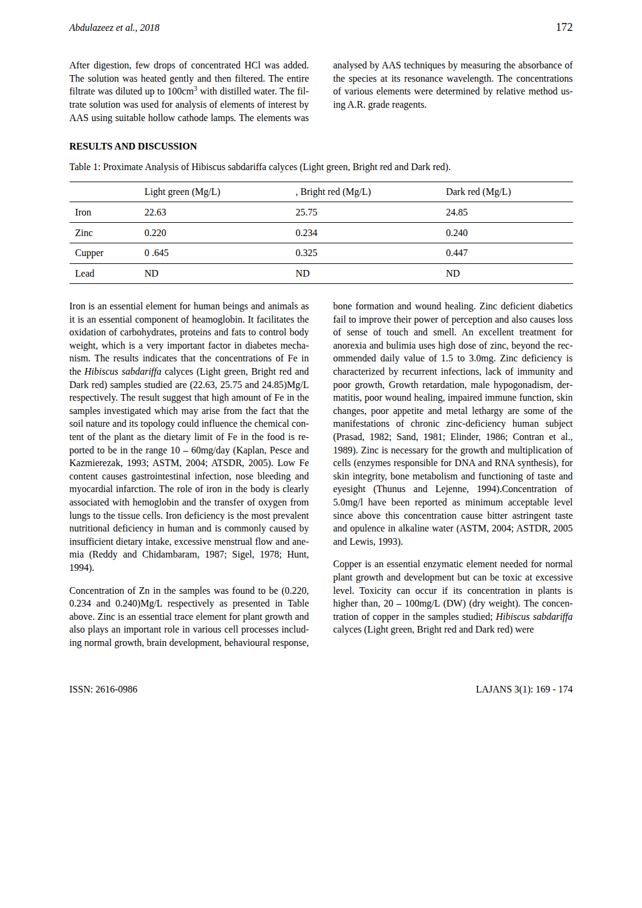Abdulazeez et al., 2018
172
After digestion, few drops of concentrated HCl was added. The solution was heated gently and then filtered. The entire filtrate was diluted up to 100cm3 with distilled water. The filtrate solution was used for analysis of elements of interest by AAS using suitable hollow cathode lamps. The elements was analysed by AAS techniques by measuring the absorbance of the species at its resonance wavelength. The concentrations of various elements were determined by relative method using A.R. grade reagents.
Results and Discussion
Table 1: Proximate Analysis of Hibiscus sabdariffa calyces (Light green, Bright red and Dark red).
| | Light green (Mg/L) | , Bright red (Mg/L) | Dark red (Mg/L) |
| --- | --- | --- | --- |
| Iron | 22.63 | 25.75 | 24.85 |
| Zinc | 0.220 | 0.234 | 0.240 |
| Cupper | 0 .645 | 0.325 | 0.447 |
| Lead | ND | ND | ND |
Iron is an essential element for human beings and animals as it is an essential component of heamoglobin. It facilitates the oxidation of carbohydrates, proteins and fats to control body weight, which is a very important factor in diabetes mechanism. The results indicates that the concentrations of Fe in the Hibiscus sabdariffa calyces (Light green, Bright red and Dark red) samples studied are (22.63, 25.75 and 24.85)Mg/L respectively. The result suggest that high amount of Fe in the samples investigated which may arise from the fact that the soil nature and its topology could influence the chemical content of the plant as the dietary limit of Fe in the food is reported to be in the range 10 – 60mg/day (Kaplan, Pesce and Kazmierezak, 1993; ASTM, 2004; ATSDR, 2005). Low Fe content causes gastrointestinal infection, nose bleeding and myocardial infarction. The role of iron in the body is clearly associated with hemoglobin and the transfer of oxygen from lungs to the tissue cells. Iron deficiency is the most prevalent nutritional deficiency in human and is commonly caused by insufficient dietary intake, excessive menstrual flow and anemia (Reddy and Chidambaram, 1987; Sigel, 1978; Hunt, 1994).
Concentration of Zn in the samples was found to be (0.220, 0.234 and 0.240)Mg/L respectively as presented in Table above. Zinc is an essential trace element for plant growth and also plays an important role in various cell processes including normal growth, brain development, behavioural response, bone formation and wound healing. Zinc deficient diabetics fail to improve their power of perception and also causes loss of sense of touch and smell. An excellent treatment for anorexia and bulimia uses high dose of zinc, beyond the recommended daily value of 1.5 to 3.0mg. Zinc deficiency is characterized by recurrent infections, lack of immunity and poor growth, Growth retardation, male hypogonadism, dermatitis, poor wound healing, impaired immune function, skin changes, poor appetite and metal lethargy are some of the manifestations of chronic zinc-deficiency human subject (Prasad, 1982; Sand, 1981; Elinder, 1986; Contran et al., 1989). Zinc is necessary for the growth and multiplication of cells (enzymes responsible for DNA and RNA synthesis), for skin integrity, bone metabolism and functioning of taste and eyesight (Thunus and Lejenne, 1994).Concentration of 5.0mg/l have been reported as minimum acceptable level since above this concentration cause bitter astringent taste and opulence in alkaline water (ASTM, 2004; ASTDR, 2005 and Lewis, 1993).
Copper is an essential enzymatic element needed for normal plant growth and development but can be toxic at excessive level. Toxicity can occur if its concentration in plants is higher than, 20 – 100mg/L (DW) (dry weight). The concentration of copper in the samples studied; Hibiscus sabdariffa calyces (Light green, Bright red and Dark red) were
ISSN: 2616-0986
LAJANS 3(1): 169 - 174